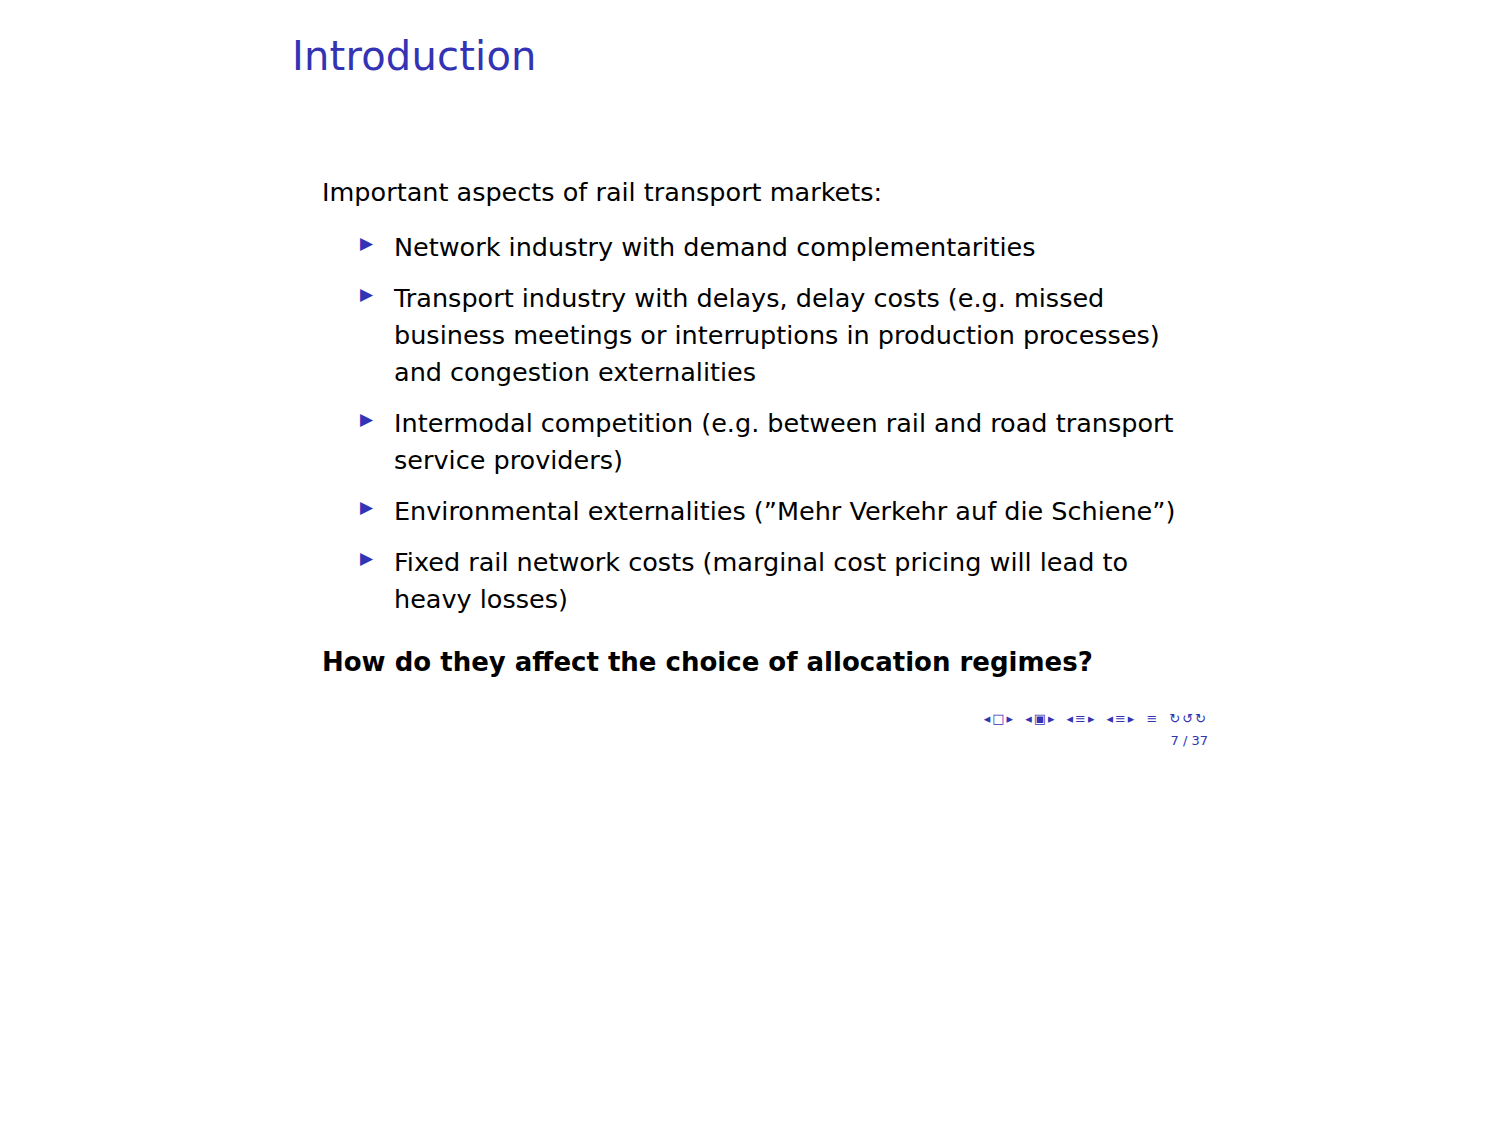Introduction
Important aspects of rail transport markets:
Network industry with demand complementarities
Transport industry with delays, delay costs (e.g. missed business meetings or interruptions in production processes) and congestion externalities
Intermodal competition (e.g. between rail and road transport service providers)
Environmental externalities (”Mehr Verkehr auf die Schiene”)
Fixed rail network costs (marginal cost pricing will lead to heavy losses)
How do they affect the choice of allocation regimes?
◂□▸ ◂▣▸ ◂≡▸ ◂≡▸ ≡ ↻↺↻
7 / 37